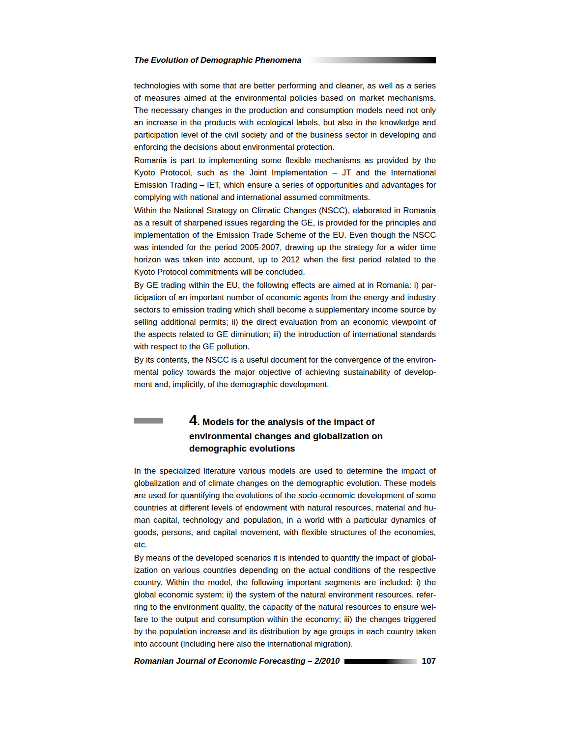The Evolution of Demographic Phenomena
technologies with some that are better performing and cleaner, as well as a series of measures aimed at the environmental policies based on market mechanisms. The necessary changes in the production and consumption models need not only an increase in the products with ecological labels, but also in the knowledge and participation level of the civil society and of the business sector in developing and enforcing the decisions about environmental protection.
Romania is part to implementing some flexible mechanisms as provided by the Kyoto Protocol, such as the Joint Implementation – JT and the International Emission Trading – IET, which ensure a series of opportunities and advantages for complying with national and international assumed commitments.
Within the National Strategy on Climatic Changes (NSCC), elaborated in Romania as a result of sharpened issues regarding the GE, is provided for the principles and implementation of the Emission Trade Scheme of the EU. Even though the NSCC was intended for the period 2005-2007, drawing up the strategy for a wider time horizon was taken into account, up to 2012 when the first period related to the Kyoto Protocol commitments will be concluded.
By GE trading within the EU, the following effects are aimed at in Romania: i) participation of an important number of economic agents from the energy and industry sectors to emission trading which shall become a supplementary income source by selling additional permits; ii) the direct evaluation from an economic viewpoint of the aspects related to GE diminution; iii) the introduction of international standards with respect to the GE pollution.
By its contents, the NSCC is a useful document for the convergence of the environmental policy towards the major objective of achieving sustainability of development and, implicitly, of the demographic development.
4. Models for the analysis of the impact of environmental changes and globalization on demographic evolutions
In the specialized literature various models are used to determine the impact of globalization and of climate changes on the demographic evolution. These models are used for quantifying the evolutions of the socio-economic development of some countries at different levels of endowment with natural resources, material and human capital, technology and population, in a world with a particular dynamics of goods, persons, and capital movement, with flexible structures of the economies, etc.
By means of the developed scenarios it is intended to quantify the impact of globalization on various countries depending on the actual conditions of the respective country. Within the model, the following important segments are included: i) the global economic system; ii) the system of the natural environment resources, referring to the environment quality, the capacity of the natural resources to ensure welfare to the output and consumption within the economy; iii) the changes triggered by the population increase and its distribution by age groups in each country taken into account (including here also the international migration).
Romanian Journal of Economic Forecasting – 2/2010 107